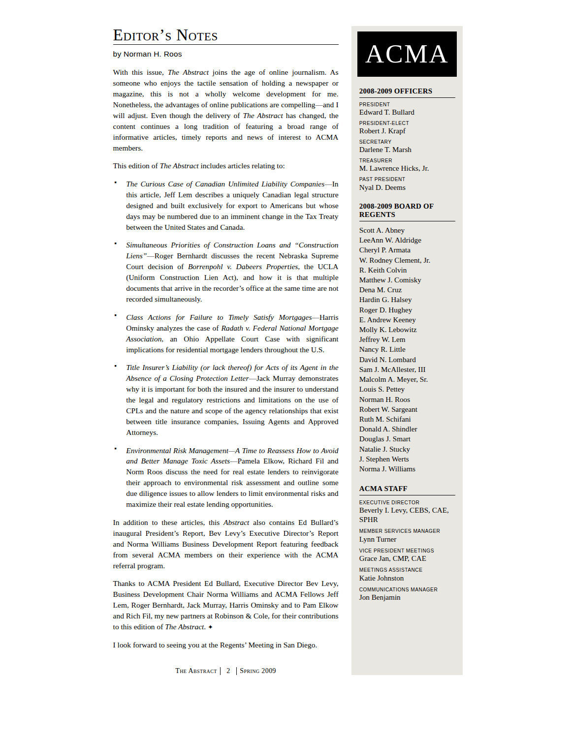Editor’s Notes
by Norman H. Roos
With this issue, The Abstract joins the age of online journalism. As someone who enjoys the tactile sensation of holding a newspaper or magazine, this is not a wholly welcome development for me. Nonetheless, the advantages of online publications are compelling—and I will adjust. Even though the delivery of The Abstract has changed, the content continues a long tradition of featuring a broad range of informative articles, timely reports and news of interest to ACMA members.
This edition of The Abstract includes articles relating to:
The Curious Case of Canadian Unlimited Liability Companies—In this article, Jeff Lem describes a uniquely Canadian legal structure designed and built exclusively for export to Americans but whose days may be numbered due to an imminent change in the Tax Treaty between the United States and Canada.
Simultaneous Priorities of Construction Loans and “Construction Liens”—Roger Bernhardt discusses the recent Nebraska Supreme Court decision of Borrenpohl v. Dabeers Properties, the UCLA (Uniform Construction Lien Act), and how it is that multiple documents that arrive in the recorder’s office at the same time are not recorded simultaneously.
Class Actions for Failure to Timely Satisfy Mortgages—Harris Ominsky analyzes the case of Radath v. Federal National Mortgage Association, an Ohio Appellate Court Case with significant implications for residential mortgage lenders throughout the U.S.
Title Insurer’s Liability (or lack thereof) for Acts of its Agent in the Absence of a Closing Protection Letter—Jack Murray demonstrates why it is important for both the insured and the insurer to understand the legal and regulatory restrictions and limitations on the use of CPLs and the nature and scope of the agency relationships that exist between title insurance companies, Issuing Agents and Approved Attorneys.
Environmental Risk Management—A Time to Reassess How to Avoid and Better Manage Toxic Assets—Pamela Elkow, Richard Fil and Norm Roos discuss the need for real estate lenders to reinvigorate their approach to environmental risk assessment and outline some due diligence issues to allow lenders to limit environmental risks and maximize their real estate lending opportunities.
In addition to these articles, this Abstract also contains Ed Bullard’s inaugural President’s Report, Bev Levy’s Executive Director’s Report and Norma Williams Business Development Report featuring feedback from several ACMA members on their experience with the ACMA referral program.
Thanks to ACMA President Ed Bullard, Executive Director Bev Levy, Business Development Chair Norma Williams and ACMA Fellows Jeff Lem, Roger Bernhardt, Jack Murray, Harris Ominsky and to Pam Elkow and Rich Fil, my new partners at Robinson & Cole, for their contributions to this edition of The Abstract. ✦
I look forward to seeing you at the Regents’ Meeting in San Diego.
The Abstract 2 Spring 2009
ACMA
2008-2009 OFFICERS
President
Edward T. Bullard
President-Elect
Robert J. Krapf
Secretary
Darlene T. Marsh
Treasurer
M. Lawrence Hicks, Jr.
Past President
Nyal D. Deems
2008-2009 BOARD OF REGENTS
Scott A. Abney
LeeAnn W. Aldridge
Cheryl P. Armata
W. Rodney Clement, Jr.
R. Keith Colvin
Matthew J. Comisky
Dena M. Cruz
Hardin G. Halsey
Roger D. Hughey
E. Andrew Keeney
Molly K. Lebowitz
Jeffrey W. Lem
Nancy R. Little
David N. Lombard
Sam J. McAllester, III
Malcolm A. Meyer, Sr.
Louis S. Pettey
Norman H. Roos
Robert W. Sargeant
Ruth M. Schifani
Donald A. Shindler
Douglas J. Smart
Natalie J. Stucky
J. Stephen Werts
Norma J. Williams
ACMA STAFF
Executive Director
Beverly I. Levy, CEBS, CAE, SPHR
Member Services Manager
Lynn Turner
Vice President Meetings
Grace Jan, CMP, CAE
Meetings Assistance
Katie Johnston
Communications Manager
Jon Benjamin